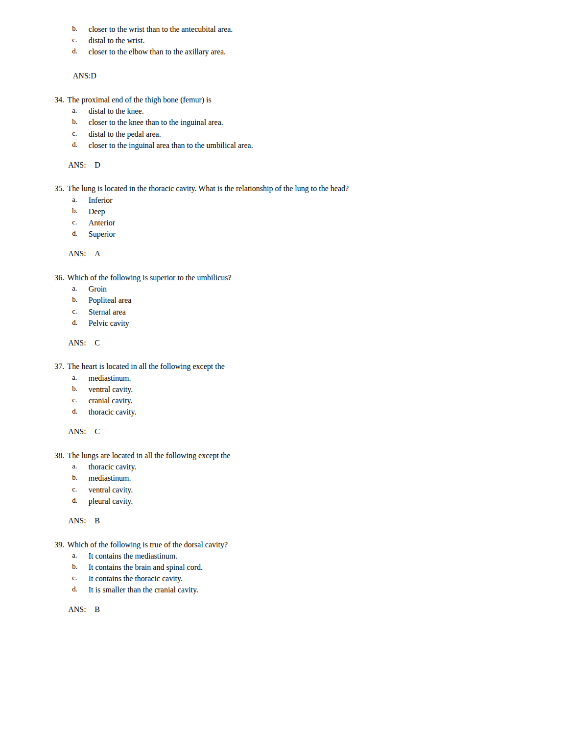b. closer to the wrist than to the antecubital area.
c. distal to the wrist.
d. closer to the elbow than to the axillary area.
ANS: D
34. The proximal end of the thigh bone (femur) is
a. distal to the knee.
b. closer to the knee than to the inguinal area.
c. distal to the pedal area.
d. closer to the inguinal area than to the umbilical area.
ANS: D
35. The lung is located in the thoracic cavity. What is the relationship of the lung to the head?
a. Inferior
b. Deep
c. Anterior
d. Superior
ANS: A
36. Which of the following is superior to the umbilicus?
a. Groin
b. Popliteal area
c. Sternal area
d. Pelvic cavity
ANS: C
37. The heart is located in all the following except the
a. mediastinum.
b. ventral cavity.
c. cranial cavity.
d. thoracic cavity.
ANS: C
38. The lungs are located in all the following except the
a. thoracic cavity.
b. mediastinum.
c. ventral cavity.
d. pleural cavity.
ANS: B
39. Which of the following is true of the dorsal cavity?
a. It contains the mediastinum.
b. It contains the brain and spinal cord.
c. It contains the thoracic cavity.
d. It is smaller than the cranial cavity.
ANS: B